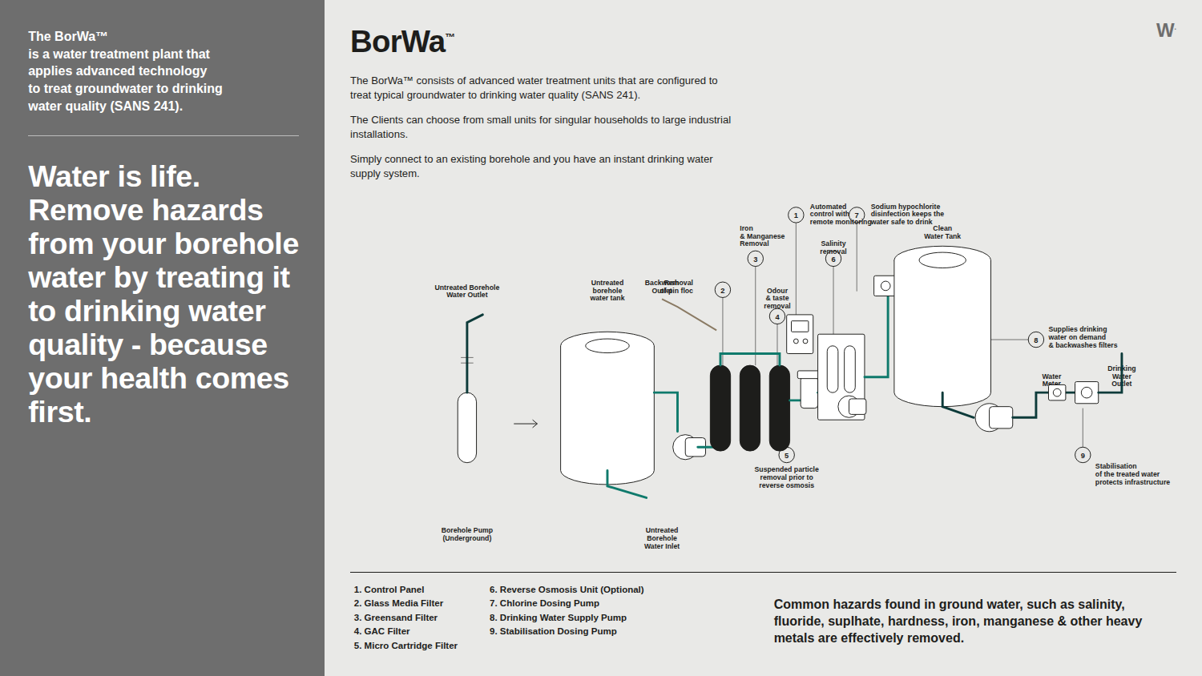The BorWa™
is a water treatment plant that
applies advanced technology
to treat groundwater to drinking
water quality (SANS 241).
Water is life. Remove hazards from your borehole water by treating it to drinking water quality - because your health comes first.
BorWa™
W.
The BorWa™ consists of advanced water treatment units that are configured to treat typical groundwater to drinking water quality (SANS 241).
The Clients can choose from small units for singular households to large industrial installations.
Simply connect to an existing borehole and you have an instant drinking water supply system.
1 Automated control with remote monitoring 7 Sodium hypochlorite disinfection keeps the water safe to drink 6 Salinity removal 3 Iron & Manganese Removal 2 Removal of pin floc 4 Odour & taste removal 5 Suspended particle removal prior to reverse osmosis 8 Supplies drinking water on demand & backwashes filters 9 Stabilisation of the treated water protects infrastructure Clean Water Tank Untreated borehole water tank Untreated Borehole Water Outlet Borehole Pump (Underground) Untreated Borehole Water Inlet Backwash Outlet Water Meter Drinking Water Outlet
Control Panel
Glass Media Filter
Greensand Filter
GAC Filter
Micro Cartridge Filter
Reverse Osmosis Unit (Optional)
Chlorine Dosing Pump
Drinking Water Supply Pump
Stabilisation Dosing Pump
Common hazards found in ground water, such as salinity, fluoride, suplhate, hardness, iron, manganese & other heavy metals are effectively removed.